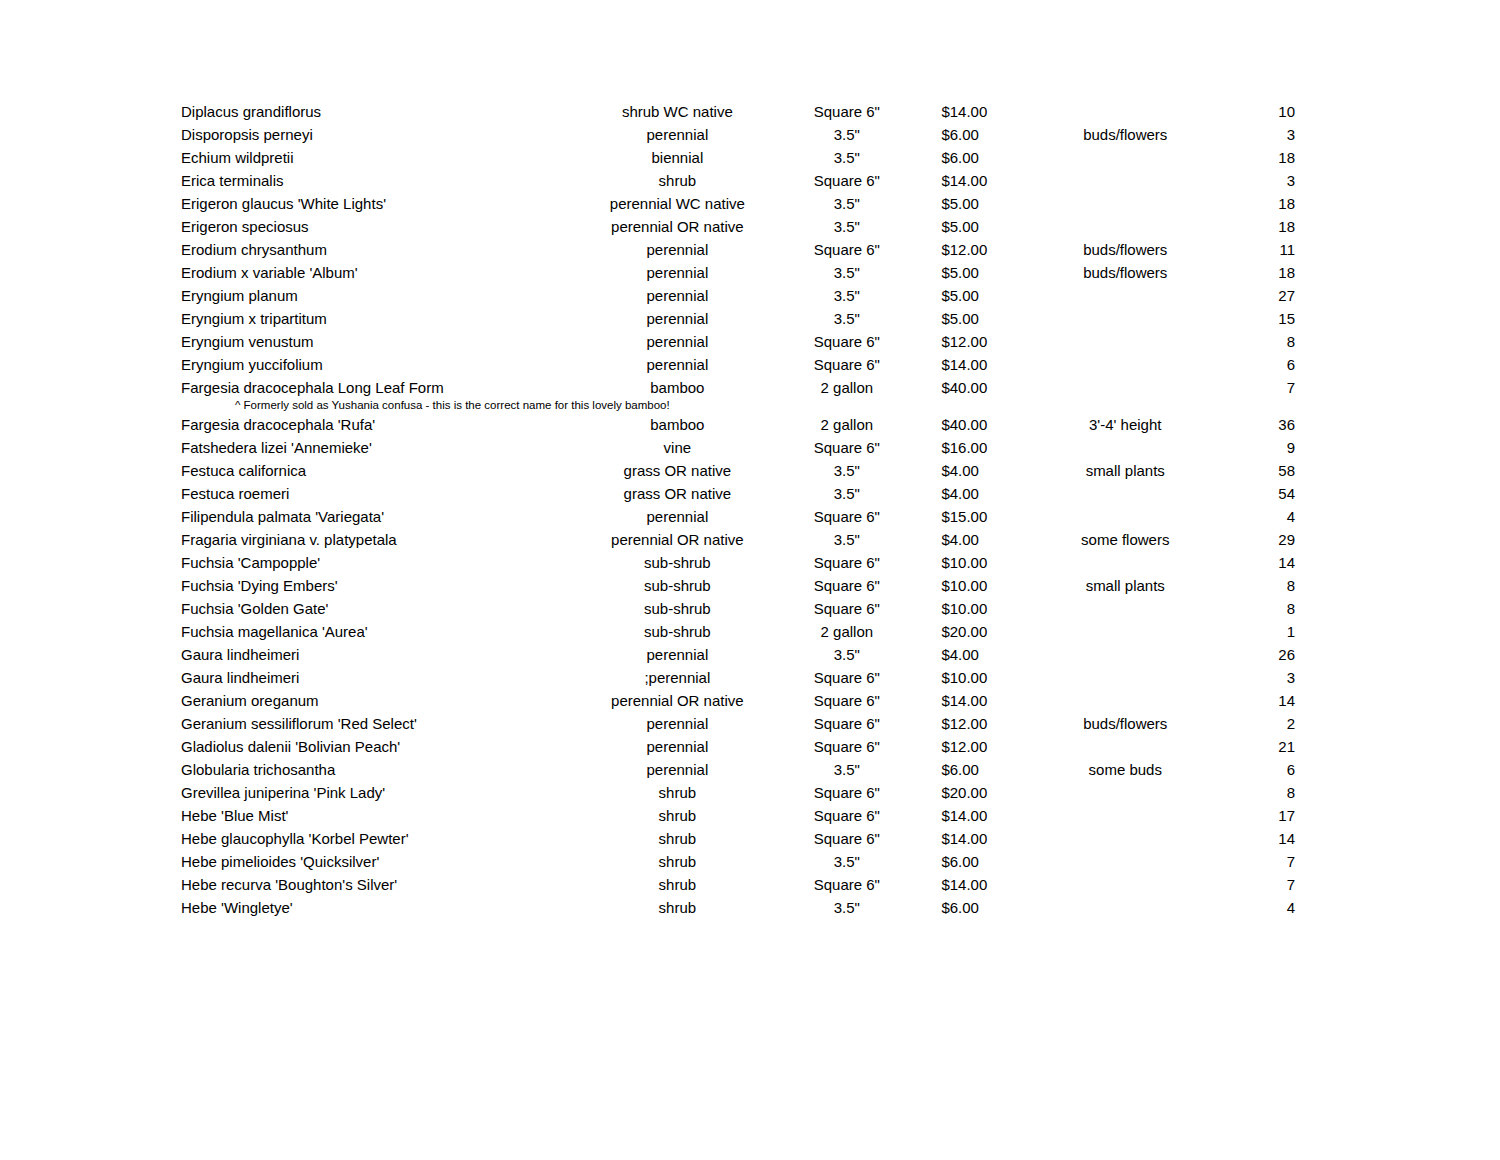| Diplacus grandiflorus | shrub WC native | Square 6" | $14.00 | | 10 |
| Disporopsis perneyi | perennial | 3.5" | $6.00 | buds/flowers | 3 |
| Echium wildpretii | biennial | 3.5" | $6.00 | | 18 |
| Erica terminalis | shrub | Square 6" | $14.00 | | 3 |
| Erigeron glaucus 'White Lights' | perennial WC native | 3.5" | $5.00 | | 18 |
| Erigeron speciosus | perennial OR native | 3.5" | $5.00 | | 18 |
| Erodium chrysanthum | perennial | Square 6" | $12.00 | buds/flowers | 11 |
| Erodium x variable 'Album' | perennial | 3.5" | $5.00 | buds/flowers | 18 |
| Eryngium planum | perennial | 3.5" | $5.00 | | 27 |
| Eryngium x tripartitum | perennial | 3.5" | $5.00 | | 15 |
| Eryngium venustum | perennial | Square 6" | $12.00 | | 8 |
| Eryngium yuccifolium | perennial | Square 6" | $14.00 | | 6 |
| Fargesia dracocephala Long Leaf Form | bamboo | 2 gallon | $40.00 | | 7 |
| ^ Formerly sold as Yushania confusa - this is the correct name for this lovely bamboo! |
| Fargesia dracocephala 'Rufa' | bamboo | 2 gallon | $40.00 | 3'-4' height | 36 |
| Fatshedera lizei 'Annemieke' | vine | Square 6" | $16.00 | | 9 |
| Festuca californica | grass OR native | 3.5" | $4.00 | small plants | 58 |
| Festuca roemeri | grass OR native | 3.5" | $4.00 | | 54 |
| Filipendula palmata 'Variegata' | perennial | Square 6" | $15.00 | | 4 |
| Fragaria virginiana v. platypetala | perennial OR native | 3.5" | $4.00 | some flowers | 29 |
| Fuchsia 'Campopple' | sub-shrub | Square 6" | $10.00 | | 14 |
| Fuchsia 'Dying Embers' | sub-shrub | Square 6" | $10.00 | small plants | 8 |
| Fuchsia 'Golden Gate' | sub-shrub | Square 6" | $10.00 | | 8 |
| Fuchsia magellanica 'Aurea' | sub-shrub | 2 gallon | $20.00 | | 1 |
| Gaura lindheimeri | perennial | 3.5" | $4.00 | | 26 |
| Gaura lindheimeri | ;perennial | Square 6" | $10.00 | | 3 |
| Geranium oreganum | perennial OR native | Square 6" | $14.00 | | 14 |
| Geranium sessiliflorum 'Red Select' | perennial | Square 6" | $12.00 | buds/flowers | 2 |
| Gladiolus dalenii 'Bolivian Peach' | perennial | Square 6" | $12.00 | | 21 |
| Globularia trichosantha | perennial | 3.5" | $6.00 | some buds | 6 |
| Grevillea juniperina 'Pink Lady' | shrub | Square 6" | $20.00 | | 8 |
| Hebe 'Blue Mist' | shrub | Square 6" | $14.00 | | 17 |
| Hebe glaucophylla 'Korbel Pewter' | shrub | Square 6" | $14.00 | | 14 |
| Hebe pimelioides 'Quicksilver' | shrub | 3.5" | $6.00 | | 7 |
| Hebe recurva 'Boughton's Silver' | shrub | Square 6" | $14.00 | | 7 |
| Hebe 'Wingletye' | shrub | 3.5" | $6.00 | | 4 |